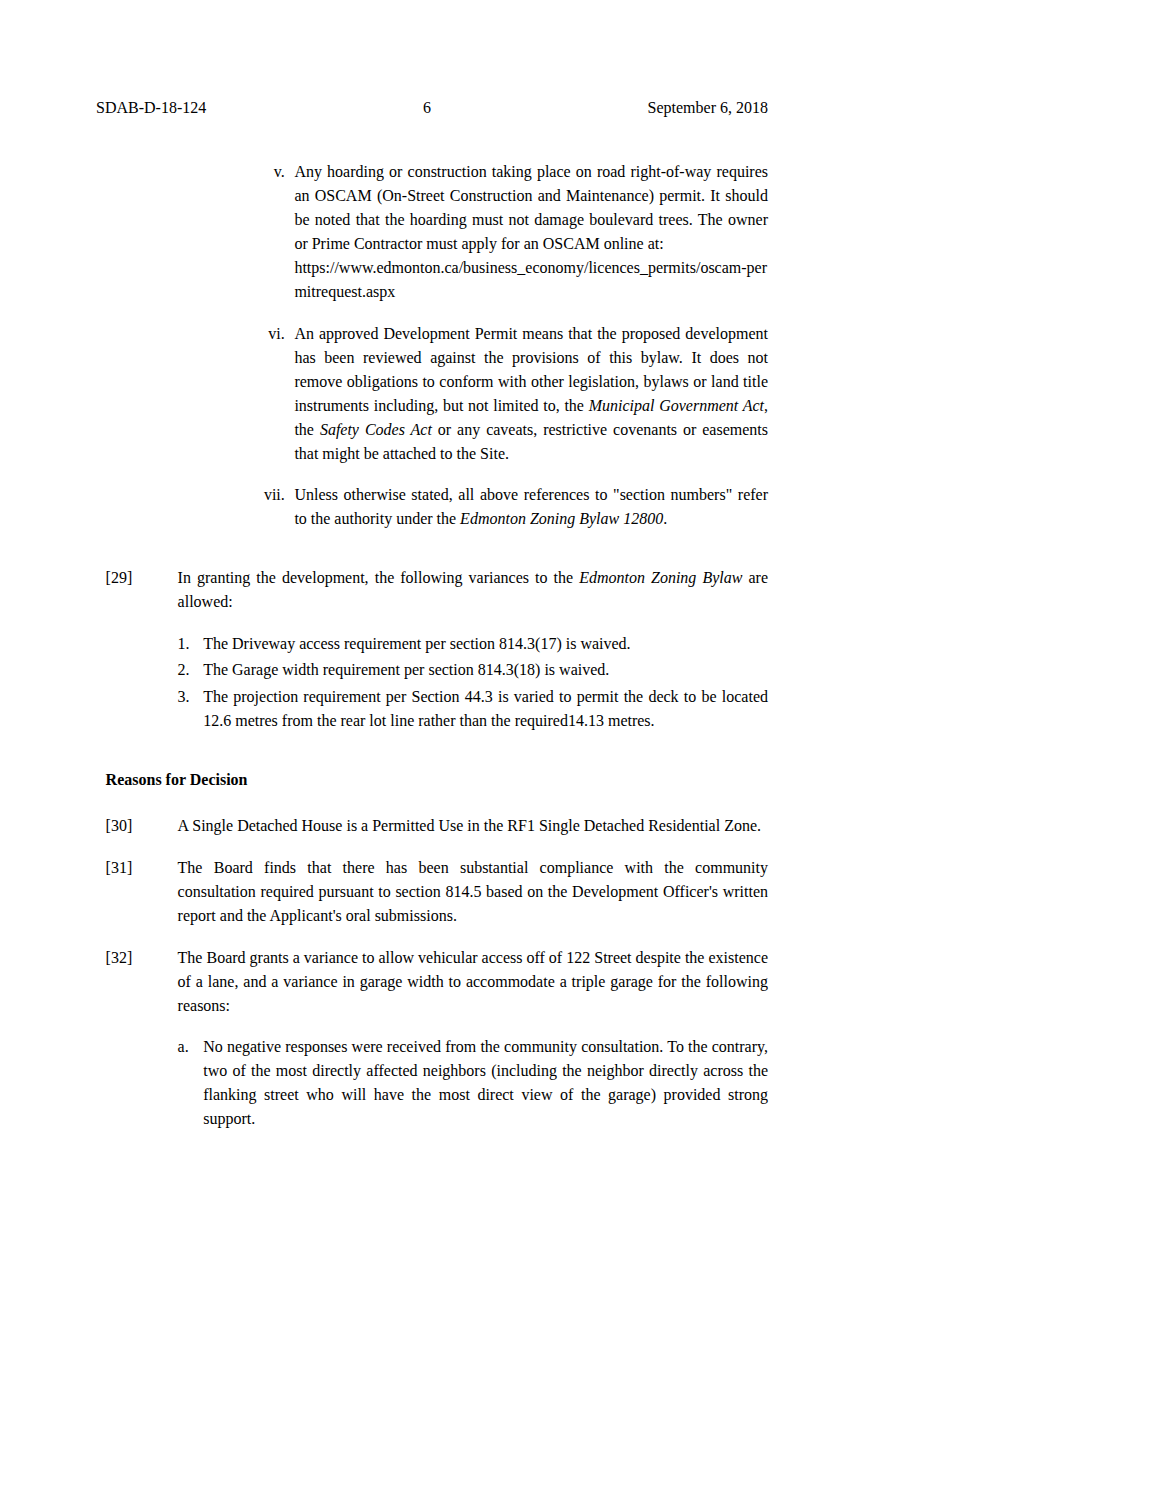SDAB-D-18-124
6
September 6, 2018
v. Any hoarding or construction taking place on road right-of-way requires an OSCAM (On-Street Construction and Maintenance) permit. It should be noted that the hoarding must not damage boulevard trees. The owner or Prime Contractor must apply for an OSCAM online at:
https://www.edmonton.ca/business_economy/licences_permits/oscam-permitrequest.aspx
vi. An approved Development Permit means that the proposed development has been reviewed against the provisions of this bylaw. It does not remove obligations to conform with other legislation, bylaws or land title instruments including, but not limited to, the Municipal Government Act, the Safety Codes Act or any caveats, restrictive covenants or easements that might be attached to the Site.
vii. Unless otherwise stated, all above references to "section numbers" refer to the authority under the Edmonton Zoning Bylaw 12800.
[29]
In granting the development, the following variances to the Edmonton Zoning Bylaw are allowed:
1. The Driveway access requirement per section 814.3(17) is waived.
2. The Garage width requirement per section 814.3(18) is waived.
3. The projection requirement per Section 44.3 is varied to permit the deck to be located 12.6 metres from the rear lot line rather than the required14.13 metres.
Reasons for Decision
[30]
A Single Detached House is a Permitted Use in the RF1 Single Detached Residential Zone.
[31]
The Board finds that there has been substantial compliance with the community consultation required pursuant to section 814.5 based on the Development Officer's written report and the Applicant's oral submissions.
[32]
The Board grants a variance to allow vehicular access off of 122 Street despite the existence of a lane, and a variance in garage width to accommodate a triple garage for the following reasons:
a. No negative responses were received from the community consultation. To the contrary, two of the most directly affected neighbors (including the neighbor directly across the flanking street who will have the most direct view of the garage) provided strong support.